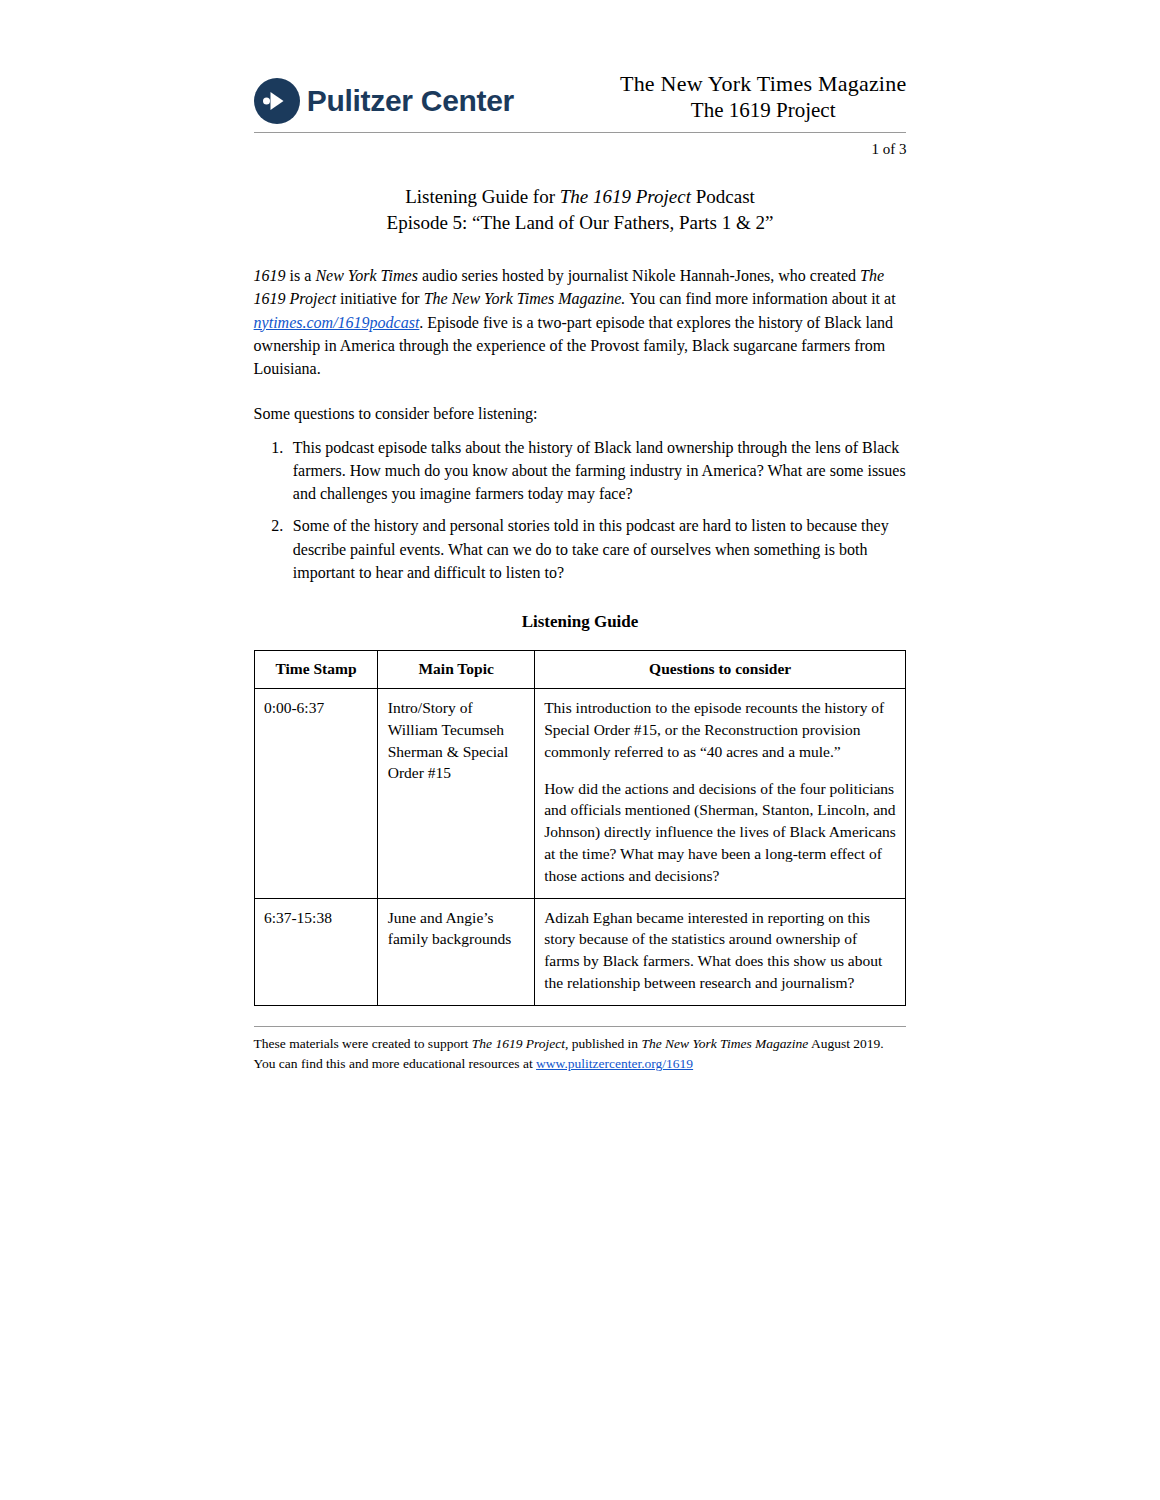Pulitzer Center
The New York Times Magazine
The 1619 Project
1 of 3
Listening Guide for The 1619 Project Podcast
Episode 5: “The Land of Our Fathers, Parts 1 & 2”
1619 is a New York Times audio series hosted by journalist Nikole Hannah-Jones, who created The 1619 Project initiative for The New York Times Magazine. You can find more information about it at nytimes.com/1619podcast. Episode five is a two-part episode that explores the history of Black land ownership in America through the experience of the Provost family, Black sugarcane farmers from Louisiana.
Some questions to consider before listening:
This podcast episode talks about the history of Black land ownership through the lens of Black farmers. How much do you know about the farming industry in America? What are some issues and challenges you imagine farmers today may face?
Some of the history and personal stories told in this podcast are hard to listen to because they describe painful events. What can we do to take care of ourselves when something is both important to hear and difficult to listen to?
Listening Guide
| Time Stamp | Main Topic | Questions to consider |
| --- | --- | --- |
| 0:00-6:37 | Intro/Story of William Tecumseh Sherman & Special Order #15 | This introduction to the episode recounts the history of Special Order #15, or the Reconstruction provision commonly referred to as “40 acres and a mule.” How did the actions and decisions of the four politicians and officials mentioned (Sherman, Stanton, Lincoln, and Johnson) directly influence the lives of Black Americans at the time? What may have been a long-term effect of those actions and decisions? |
| 6:37-15:38 | June and Angie’s family backgrounds | Adizah Eghan became interested in reporting on this story because of the statistics around ownership of farms by Black farmers. What does this show us about the relationship between research and journalism? |
These materials were created to support The 1619 Project, published in The New York Times Magazine August 2019. You can find this and more educational resources at www.pulitzercenter.org/1619